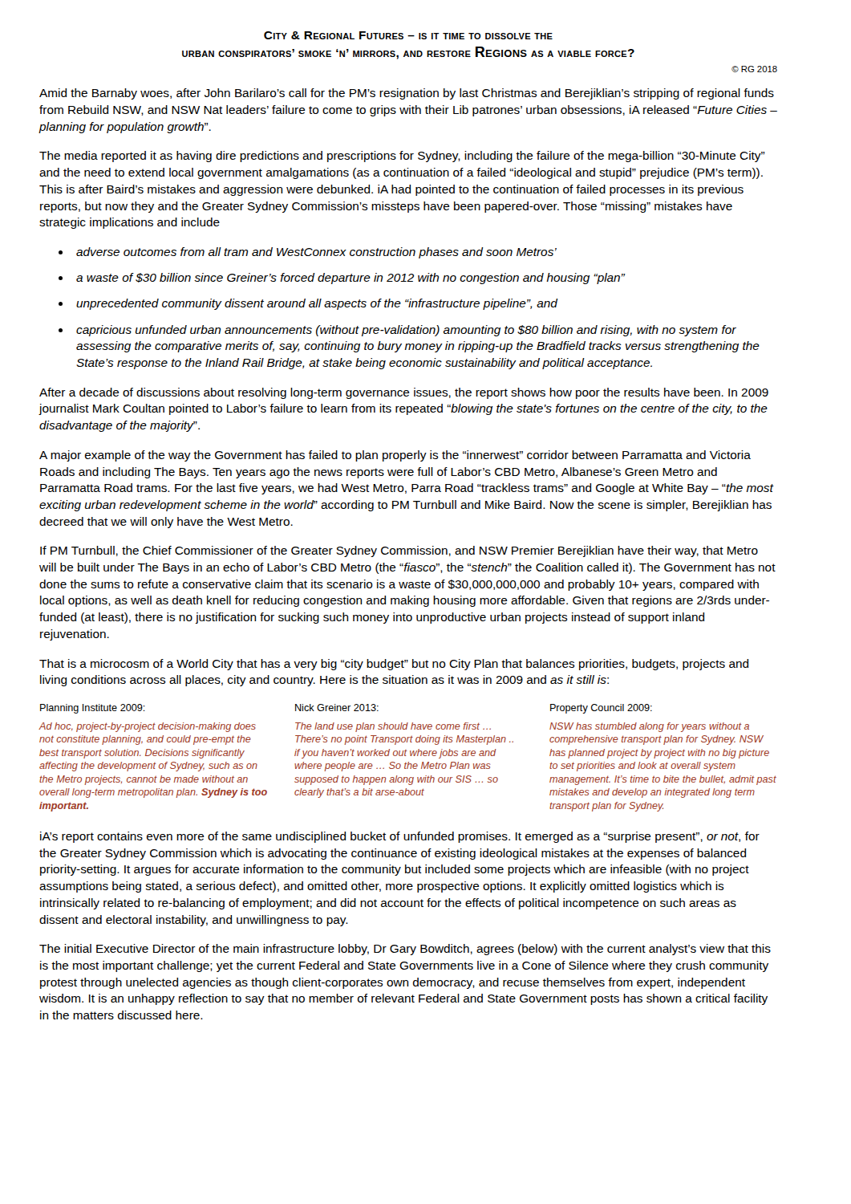City & Regional Futures – is it time to dissolve the
urban conspirators’ smoke ‘n’ mirrors, and restore Regions as a viable force?
© RG 2018
Amid the Barnaby woes, after John Barilaro’s call for the PM’s resignation by last Christmas and Berejiklian’s stripping of regional funds from Rebuild NSW, and NSW Nat leaders’ failure to come to grips with their Lib patrones’ urban obsessions, iA released “Future Cities – planning for population growth”.
The media reported it as having dire predictions and prescriptions for Sydney, including the failure of the mega-billion “30-Minute City” and the need to extend local government amalgamations (as a continuation of a failed “ideological and stupid” prejudice (PM’s term)). This is after Baird’s mistakes and aggression were debunked. iA had pointed to the continuation of failed processes in its previous reports, but now they and the Greater Sydney Commission’s missteps have been papered-over. Those “missing” mistakes have strategic implications and include
adverse outcomes from all tram and WestConnex construction phases and soon Metros’
a waste of $30 billion since Greiner’s forced departure in 2012 with no congestion and housing “plan”
unprecedented community dissent around all aspects of the “infrastructure pipeline”, and
capricious unfunded urban announcements (without pre-validation) amounting to $80 billion and rising, with no system for assessing the comparative merits of, say, continuing to bury money in ripping-up the Bradfield tracks versus strengthening the State’s response to the Inland Rail Bridge, at stake being economic sustainability and political acceptance.
After a decade of discussions about resolving long-term governance issues, the report shows how poor the results have been. In 2009 journalist Mark Coultan pointed to Labor’s failure to learn from its repeated “blowing the state's fortunes on the centre of the city, to the disadvantage of the majority”.
A major example of the way the Government has failed to plan properly is the “innerwest” corridor between Parramatta and Victoria Roads and including The Bays. Ten years ago the news reports were full of Labor’s CBD Metro, Albanese’s Green Metro and Parramatta Road trams. For the last five years, we had West Metro, Parra Road “trackless trams” and Google at White Bay – “the most exciting urban redevelopment scheme in the world” according to PM Turnbull and Mike Baird. Now the scene is simpler, Berejiklian has decreed that we will only have the West Metro.
If PM Turnbull, the Chief Commissioner of the Greater Sydney Commission, and NSW Premier Berejiklian have their way, that Metro will be built under The Bays in an echo of Labor’s CBD Metro (the “fiasco”, the “stench” the Coalition called it). The Government has not done the sums to refute a conservative claim that its scenario is a waste of $30,000,000,000 and probably 10+ years, compared with local options, as well as death knell for reducing congestion and making housing more affordable. Given that regions are 2/3rds under-funded (at least), there is no justification for sucking such money into unproductive urban projects instead of support inland rejuvenation.
That is a microcosm of a World City that has a very big “city budget” but no City Plan that balances priorities, budgets, projects and living conditions across all places, city and country. Here is the situation as it was in 2009 and as it still is:
Planning Institute 2009:
Ad hoc, project-by-project decision-making does not constitute planning, and could pre-empt the best transport solution. Decisions significantly affecting the development of Sydney, such as on the Metro projects, cannot be made without an overall long-term metropolitan plan. Sydney is too important.
Nick Greiner 2013:
The land use plan should have come first … There’s no point Transport doing its Masterplan .. if you haven’t worked out where jobs are and where people are … So the Metro Plan was supposed to happen along with our SIS … so clearly that’s a bit arse-about
Property Council 2009:
NSW has stumbled along for years without a comprehensive transport plan for Sydney. NSW has planned project by project with no big picture to set priorities and look at overall system management. It’s time to bite the bullet, admit past mistakes and develop an integrated long term transport plan for Sydney.
iA’s report contains even more of the same undisciplined bucket of unfunded promises. It emerged as a “surprise present”, or not, for the Greater Sydney Commission which is advocating the continuance of existing ideological mistakes at the expenses of balanced priority-setting. It argues for accurate information to the community but included some projects which are infeasible (with no project assumptions being stated, a serious defect), and omitted other, more prospective options. It explicitly omitted logistics which is intrinsically related to re-balancing of employment; and did not account for the effects of political incompetence on such areas as dissent and electoral instability, and unwillingness to pay.
The initial Executive Director of the main infrastructure lobby, Dr Gary Bowditch, agrees (below) with the current analyst’s view that this is the most important challenge; yet the current Federal and State Governments live in a Cone of Silence where they crush community protest through unelected agencies as though client-corporates own democracy, and recuse themselves from expert, independent wisdom. It is an unhappy reflection to say that no member of relevant Federal and State Government posts has shown a critical facility in the matters discussed here.